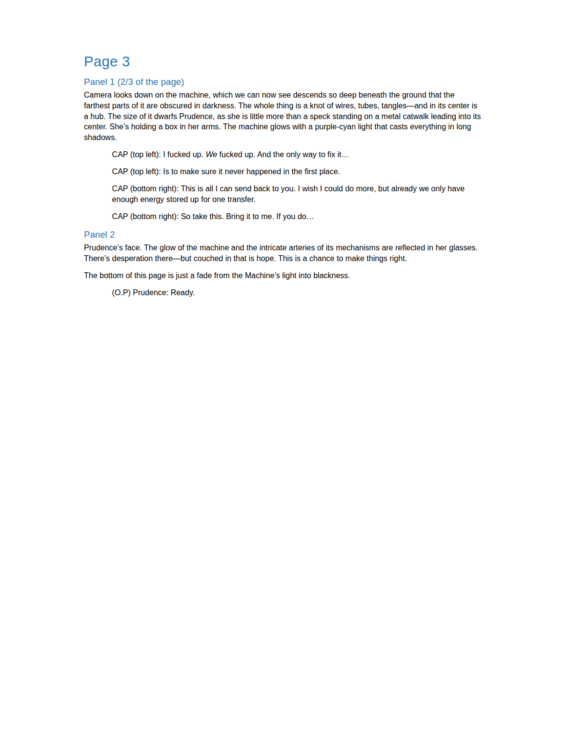Page 3
Panel 1 (2/3 of the page)
Camera looks down on the machine, which we can now see descends so deep beneath the ground that the farthest parts of it are obscured in darkness. The whole thing is a knot of wires, tubes, tangles—and in its center is a hub. The size of it dwarfs Prudence, as she is little more than a speck standing on a metal catwalk leading into its center. She’s holding a box in her arms. The machine glows with a purple-cyan light that casts everything in long shadows.
CAP (top left): I fucked up. We fucked up. And the only way to fix it…
CAP (top left): Is to make sure it never happened in the first place.
CAP (bottom right): This is all I can send back to you. I wish I could do more, but already we only have enough energy stored up for one transfer.
CAP (bottom right): So take this. Bring it to me. If you do…
Panel 2
Prudence’s face. The glow of the machine and the intricate arteries of its mechanisms are reflected in her glasses. There’s desperation there—but couched in that is hope. This is a chance to make things right.
The bottom of this page is just a fade from the Machine’s light into blackness.
(O.P) Prudence: Ready.